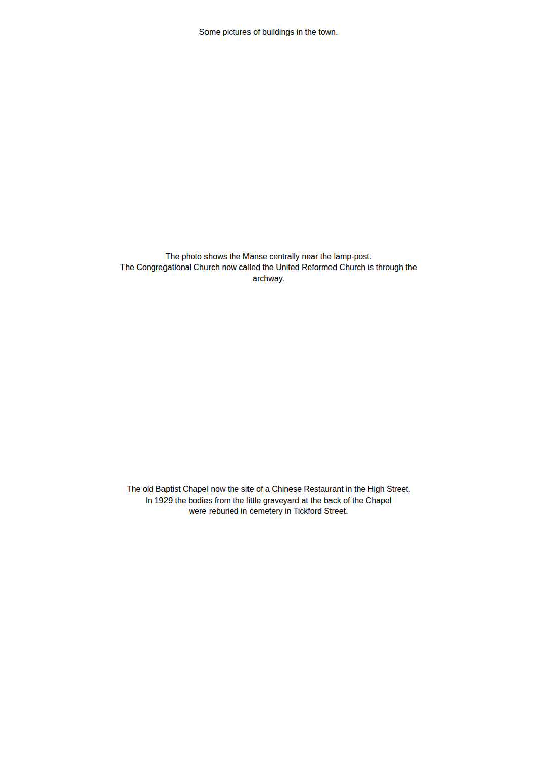Some pictures of buildings in the town.
The photo shows the Manse centrally near the lamp-post. The Congregational Church now called the United Reformed Church is through the archway.
The old Baptist Chapel now the site of a Chinese Restaurant in the High Street. In 1929 the bodies from the little graveyard at the back of the Chapel were reburied in cemetery in Tickford Street.